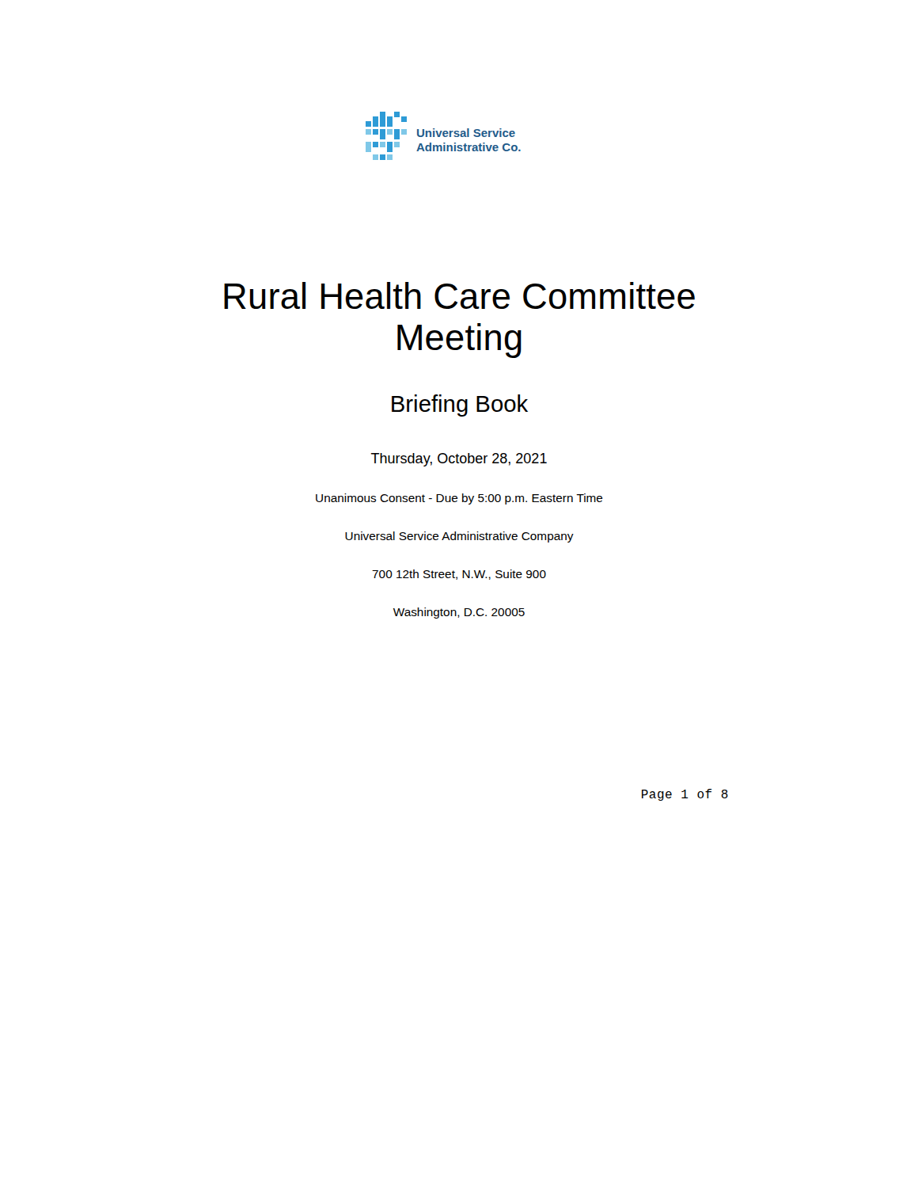Universal Service Administrative Co.
Rural Health Care Committee Meeting
Briefing Book
Thursday, October 28, 2021
Unanimous Consent - Due by 5:00 p.m. Eastern Time
Universal Service Administrative Company
700 12th Street, N.W., Suite 900
Washington, D.C. 20005
Page 1 of 8